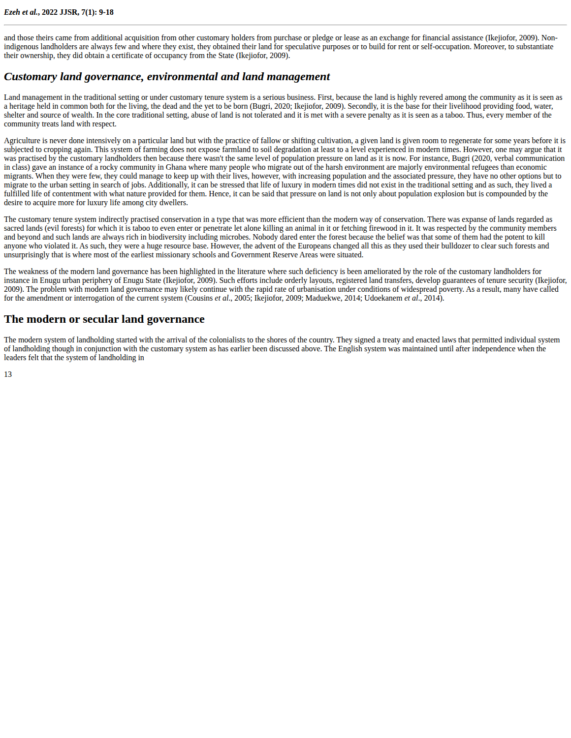Ezeh et al., 2022 JJSR, 7(1): 9-18
and those theirs came from additional acquisition from other customary holders from purchase or pledge or lease as an exchange for financial assistance (Ikejiofor, 2009). Non-indigenous landholders are always few and where they exist, they obtained their land for speculative purposes or to build for rent or self-occupation. Moreover, to substantiate their ownership, they did obtain a certificate of occupancy from the State (Ikejiofor, 2009).
Customary land governance, environmental and land management
Land management in the traditional setting or under customary tenure system is a serious business. First, because the land is highly revered among the community as it is seen as a heritage held in common both for the living, the dead and the yet to be born (Bugri, 2020; Ikejiofor, 2009). Secondly, it is the base for their livelihood providing food, water, shelter and source of wealth. In the core traditional setting, abuse of land is not tolerated and it is met with a severe penalty as it is seen as a taboo. Thus, every member of the community treats land with respect.
Agriculture is never done intensively on a particular land but with the practice of fallow or shifting cultivation, a given land is given room to regenerate for some years before it is subjected to cropping again. This system of farming does not expose farmland to soil degradation at least to a level experienced in modern times. However, one may argue that it was practised by the customary landholders then because there wasn't the same level of population pressure on land as it is now. For instance, Bugri (2020, verbal communication in class) gave an instance of a rocky community in Ghana where many people who migrate out of the harsh environment are majorly environmental refugees than economic migrants. When they were few, they could manage to keep up with their lives, however, with increasing population and the associated pressure, they have no other options but to migrate to the urban setting in search of jobs. Additionally, it can be stressed that life of luxury in modern times did not exist in the traditional setting and as such, they lived a fulfilled life of contentment with what nature provided for them. Hence, it can be said that pressure on land is not only about population explosion but is compounded by the desire to acquire more for luxury life among city dwellers.
The customary tenure system indirectly practised conservation in a type that was more efficient than the modern way of conservation. There was expanse of lands regarded as sacred lands (evil forests) for which it is taboo to even enter or penetrate let alone killing an animal in it or fetching firewood in it. It was respected by the community members and beyond and such lands are always rich in biodiversity including microbes. Nobody dared enter the forest because the belief was that some of them had the potent to kill anyone who violated it. As such, they were a huge resource base. However, the advent of the Europeans changed all this as they used their bulldozer to clear such forests and unsurprisingly that is where most of the earliest missionary schools and Government Reserve Areas were situated.
The weakness of the modern land governance has been highlighted in the literature where such deficiency is been ameliorated by the role of the customary landholders for instance in Enugu urban periphery of Enugu State (Ikejiofor, 2009). Such efforts include orderly layouts, registered land transfers, develop guarantees of tenure security (Ikejiofor, 2009). The problem with modern land governance may likely continue with the rapid rate of urbanisation under conditions of widespread poverty. As a result, many have called for the amendment or interrogation of the current system (Cousins et al., 2005; Ikejiofor, 2009; Maduekwe, 2014; Udoekanem et al., 2014).
The modern or secular land governance
The modern system of landholding started with the arrival of the colonialists to the shores of the country. They signed a treaty and enacted laws that permitted individual system of landholding though in conjunction with the customary system as has earlier been discussed above. The English system was maintained until after independence when the leaders felt that the system of landholding in
13